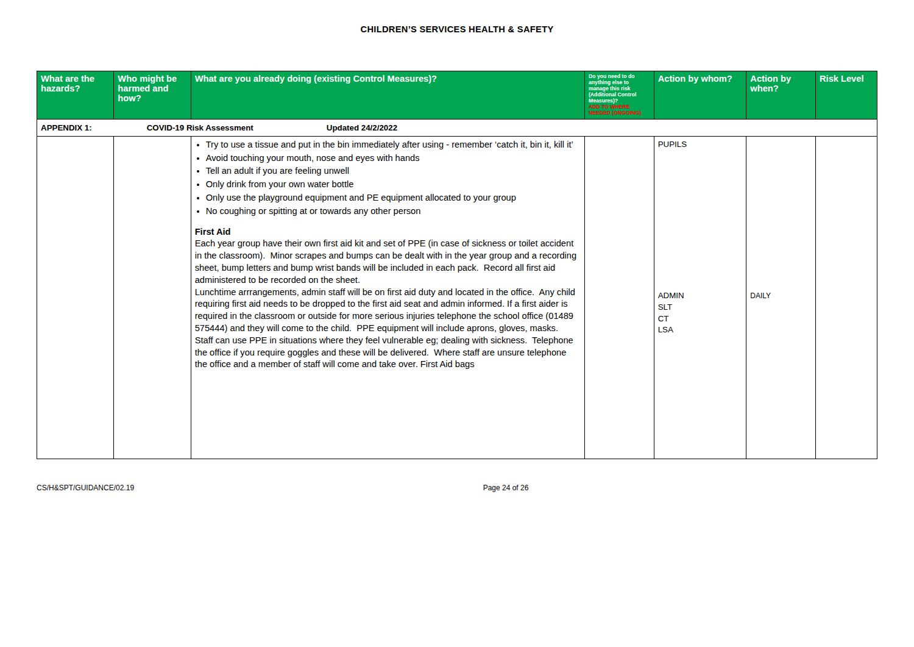CHILDREN’S SERVICES HEALTH & SAFETY
| APPENDIX 1: COVID-19 Risk Assessment Updated 24/2/2022 |
| What are the hazards? | Who might be harmed and how? | What are you already doing (existing Control Measures)? | Do you need to do anything else to manage this risk (Additional Control Measures)? ADD TO WHERE NEEDED (ONGOING) | Action by whom? | Action by when? | Risk Level |
| | | Try to use a tissue and put in the bin immediately after using - remember ‘catch it, bin it, kill it’ Avoid touching your mouth, nose and eyes with hands Tell an adult if you are feeling unwell Only drink from your own water bottle Only use the playground equipment and PE equipment allocated to your group No coughing or spitting at or towards any other person First Aid Each year group have their own first aid kit and set of PPE (in case of sickness or toilet accident in the classroom). Minor scrapes and bumps can be dealt with in the year group and a recording sheet, bump letters and bump wrist bands will be included in each pack. Record all first aid administered to be recorded on the sheet. Lunchtime arrrangements, admin staff will be on first aid duty and located in the office. Any child requiring first aid needs to be dropped to the first aid seat and admin informed. If a first aider is required in the classroom or outside for more serious injuries telephone the school office (01489 575444) and they will come to the child. PPE equipment will include aprons, gloves, masks. Staff can use PPE in situations where they feel vulnerable eg; dealing with sickness. Telephone the office if you require goggles and these will be delivered. Where staff are unsure telephone the office and a member of staff will come and take over. First Aid bags | | PUPILS ADMIN SLT CT LSA | DAILY | |
CS/H&SPT/GUIDANCE/02.19
Page 24 of 26